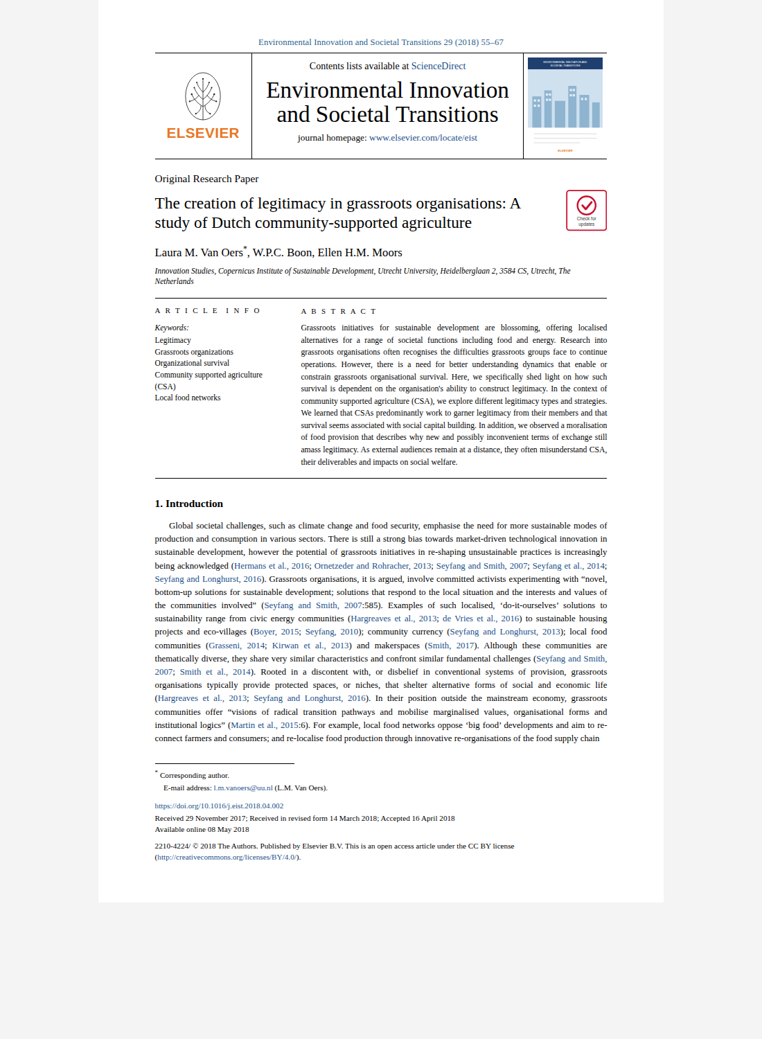Environmental Innovation and Societal Transitions 29 (2018) 55–67
ELSEVIER
Contents lists available at ScienceDirect
Environmental Innovation and Societal Transitions
journal homepage: www.elsevier.com/locate/eist
ENVIRONMENTAL INNOVATION AND SOCIETAL TRANSITIONS ELSEVIER
Original Research Paper
Check for updates
The creation of legitimacy in grassroots organisations: A study of Dutch community-supported agriculture
Laura M. Van Oers*, W.P.C. Boon, Ellen H.M. Moors
Innovation Studies, Copernicus Institute of Sustainable Development, Utrecht University, Heidelberglaan 2, 3584 CS, Utrecht, The Netherlands
A R T I C L E I N F O
Keywords:
Legitimacy
Grassroots organizations
Organizational survival
Community supported agriculture (CSA)
Local food networks
A B S T R A C T
Grassroots initiatives for sustainable development are blossoming, offering localised alternatives for a range of societal functions including food and energy. Research into grassroots organisations often recognises the difficulties grassroots groups face to continue operations. However, there is a need for better understanding dynamics that enable or constrain grassroots organisational survival. Here, we specifically shed light on how such survival is dependent on the organisation's ability to construct legitimacy. In the context of community supported agriculture (CSA), we explore different legitimacy types and strategies. We learned that CSAs predominantly work to garner legitimacy from their members and that survival seems associated with social capital building. In addition, we observed a moralisation of food provision that describes why new and possibly inconvenient terms of exchange still amass legitimacy. As external audiences remain at a distance, they often misunderstand CSA, their deliverables and impacts on social welfare.
1. Introduction
Global societal challenges, such as climate change and food security, emphasise the need for more sustainable modes of production and consumption in various sectors. There is still a strong bias towards market-driven technological innovation in sustainable development, however the potential of grassroots initiatives in re-shaping unsustainable practices is increasingly being acknowledged (Hermans et al., 2016; Ornetzeder and Rohracher, 2013; Seyfang and Smith, 2007; Seyfang et al., 2014; Seyfang and Longhurst, 2016). Grassroots organisations, it is argued, involve committed activists experimenting with “novel, bottom-up solutions for sustainable development; solutions that respond to the local situation and the interests and values of the communities involved” (Seyfang and Smith, 2007:585). Examples of such localised, ‘do-it-ourselves’ solutions to sustainability range from civic energy communities (Hargreaves et al., 2013; de Vries et al., 2016) to sustainable housing projects and eco-villages (Boyer, 2015; Seyfang, 2010); community currency (Seyfang and Longhurst, 2013); local food communities (Grasseni, 2014; Kirwan et al., 2013) and makerspaces (Smith, 2017). Although these communities are thematically diverse, they share very similar characteristics and confront similar fundamental challenges (Seyfang and Smith, 2007; Smith et al., 2014). Rooted in a discontent with, or disbelief in conventional systems of provision, grassroots organisations typically provide protected spaces, or niches, that shelter alternative forms of social and economic life (Hargreaves et al., 2013; Seyfang and Longhurst, 2016). In their position outside the mainstream economy, grassroots communities offer “visions of radical transition pathways and mobilise marginalised values, organisational forms and institutional logics” (Martin et al., 2015:6). For example, local food networks oppose ‘big food’ developments and aim to re-connect farmers and consumers; and re-localise food production through innovative re-organisations of the food supply chain
* Corresponding author.
E-mail address: l.m.vanoers@uu.nl (L.M. Van Oers).
https://doi.org/10.1016/j.eist.2018.04.002
Received 29 November 2017; Received in revised form 14 March 2018; Accepted 16 April 2018
Available online 08 May 2018
2210-4224/ © 2018 The Authors. Published by Elsevier B.V. This is an open access article under the CC BY license (http://creativecommons.org/licenses/BY/4.0/).